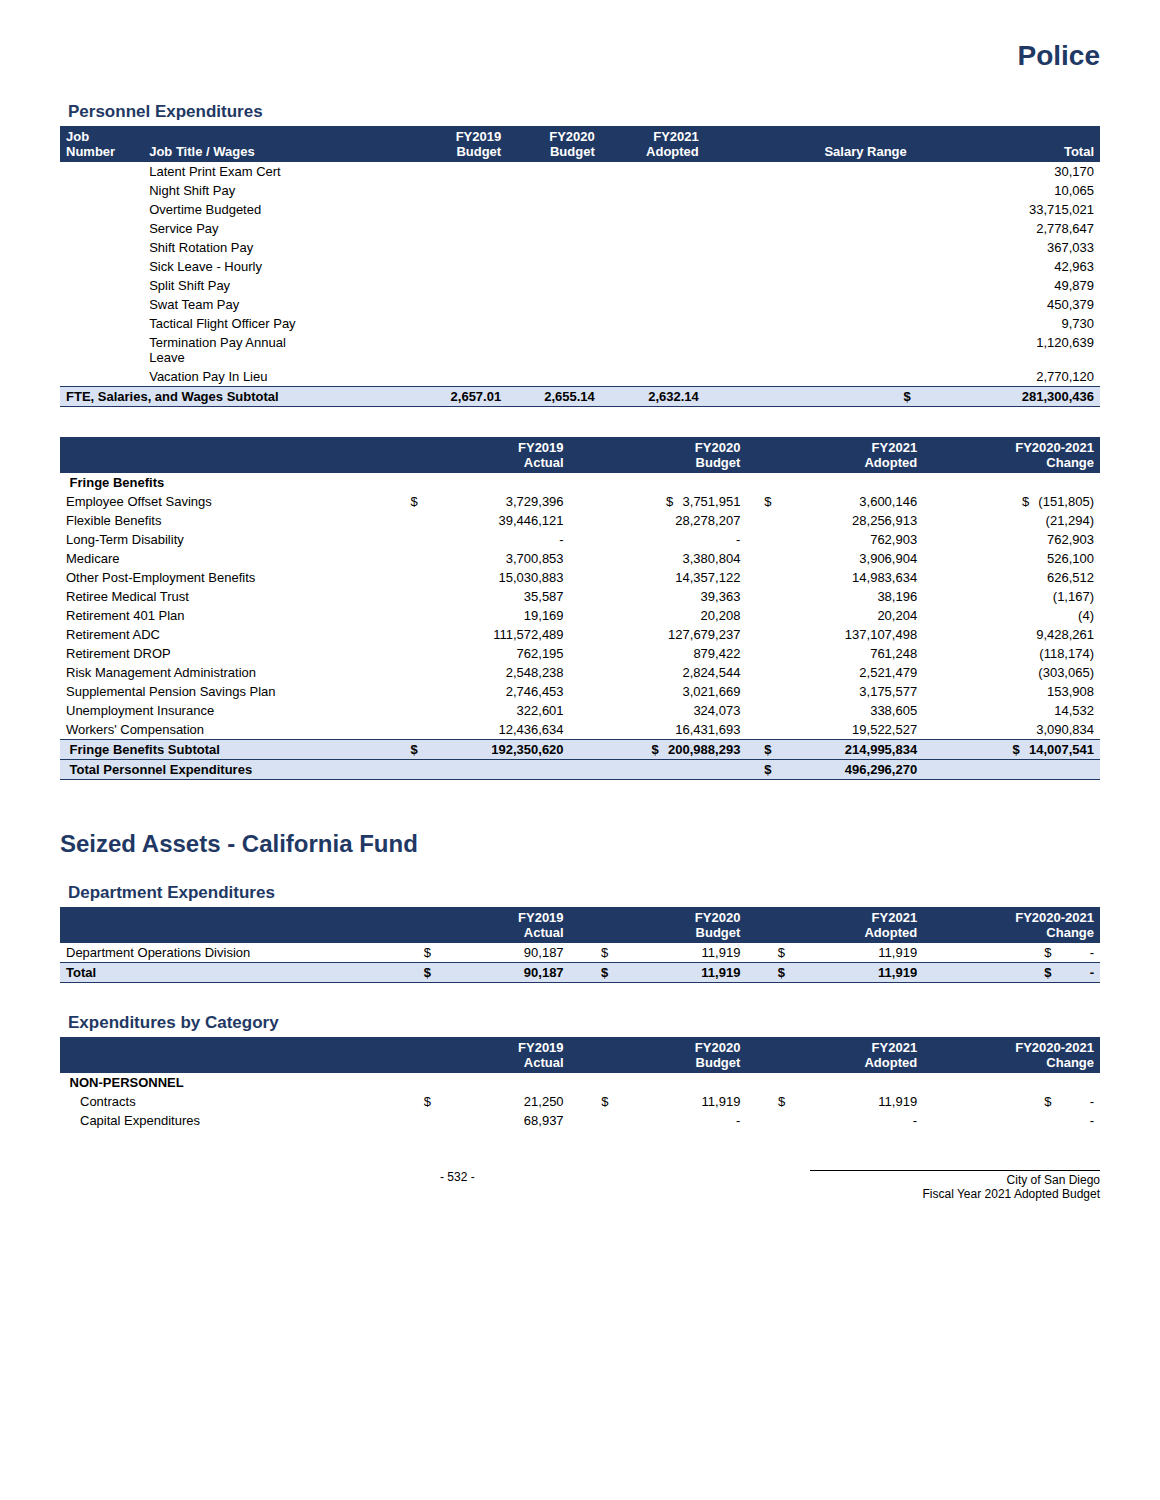Police
Personnel Expenditures
| Job Number | Job Title / Wages | FY2019 Budget | FY2020 Budget | FY2021 Adopted | Salary Range | Total |
| --- | --- | --- | --- | --- | --- | --- |
| | Latent Print Exam Cert | | | | | 30,170 |
| | Night Shift Pay | | | | | 10,065 |
| | Overtime Budgeted | | | | | 33,715,021 |
| | Service Pay | | | | | 2,778,647 |
| | Shift Rotation Pay | | | | | 367,033 |
| | Sick Leave - Hourly | | | | | 42,963 |
| | Split Shift Pay | | | | | 49,879 |
| | Swat Team Pay | | | | | 450,379 |
| | Tactical Flight Officer Pay | | | | | 9,730 |
| | Termination Pay Annual Leave | | | | | 1,120,639 |
| | Vacation Pay In Lieu | | | | | 2,770,120 |
| FTE, Salaries, and Wages Subtotal | 2,657.01 | 2,655.14 | 2,632.14 | $ | 281,300,436 |
| | FY2019 Actual | FY2020 Budget | FY2021 Adopted | FY2020-2021 Change |
| --- | --- | --- | --- | --- |
| Fringe Benefits | | | | | | |
| Employee Offset Savings | $ | 3,729,396 | $ 3,751,951 | $ | 3,600,146 | $ (151,805) |
| Flexible Benefits | | 39,446,121 | 28,278,207 | | 28,256,913 | (21,294) |
| Long-Term Disability | | - | - | | 762,903 | 762,903 |
| Medicare | | 3,700,853 | 3,380,804 | | 3,906,904 | 526,100 |
| Other Post-Employment Benefits | | 15,030,883 | 14,357,122 | | 14,983,634 | 626,512 |
| Retiree Medical Trust | | 35,587 | 39,363 | | 38,196 | (1,167) |
| Retirement 401 Plan | | 19,169 | 20,208 | | 20,204 | (4) |
| Retirement ADC | | 111,572,489 | 127,679,237 | | 137,107,498 | 9,428,261 |
| Retirement DROP | | 762,195 | 879,422 | | 761,248 | (118,174) |
| Risk Management Administration | | 2,548,238 | 2,824,544 | | 2,521,479 | (303,065) |
| Supplemental Pension Savings Plan | | 2,746,453 | 3,021,669 | | 3,175,577 | 153,908 |
| Unemployment Insurance | | 322,601 | 324,073 | | 338,605 | 14,532 |
| Workers' Compensation | | 12,436,634 | 16,431,693 | | 19,522,527 | 3,090,834 |
| Fringe Benefits Subtotal | $ | 192,350,620 | $ 200,988,293 | $ | 214,995,834 | $ 14,007,541 |
| Total Personnel Expenditures | | | | $ | 496,296,270 | |
Seized Assets - California Fund
Department Expenditures
| | FY2019 Actual | FY2020 Budget | FY2021 Adopted | FY2020-2021 Change |
| --- | --- | --- | --- | --- |
| Department Operations Division | $ | 90,187 | $ | 11,919 | $ | 11,919 | $ - |
| Total | $ | 90,187 | $ | 11,919 | $ | 11,919 | $ - |
Expenditures by Category
| | FY2019 Actual | FY2020 Budget | FY2021 Adopted | FY2020-2021 Change |
| --- | --- | --- | --- | --- |
| NON-PERSONNEL | | | | | | | |
| Contracts | $ | 21,250 | $ | 11,919 | $ | 11,919 | $ - |
| Capital Expenditures | | 68,937 | | - | | - | - |
- 532 -
City of San Diego
Fiscal Year 2021 Adopted Budget